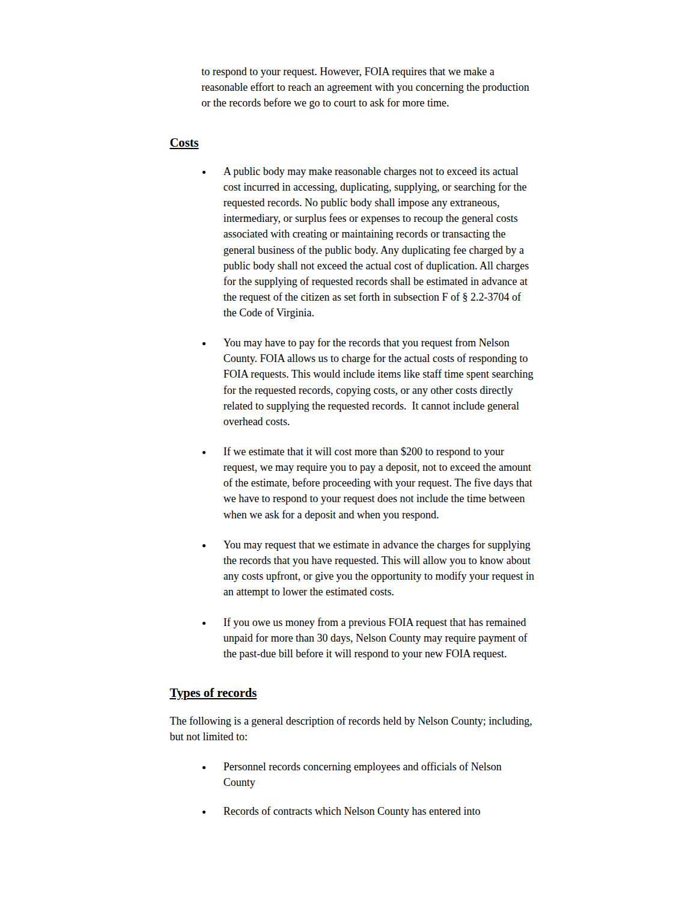to respond to your request. However, FOIA requires that we make a reasonable effort to reach an agreement with you concerning the production or the records before we go to court to ask for more time.
Costs
A public body may make reasonable charges not to exceed its actual cost incurred in accessing, duplicating, supplying, or searching for the requested records. No public body shall impose any extraneous, intermediary, or surplus fees or expenses to recoup the general costs associated with creating or maintaining records or transacting the general business of the public body. Any duplicating fee charged by a public body shall not exceed the actual cost of duplication. All charges for the supplying of requested records shall be estimated in advance at the request of the citizen as set forth in subsection F of § 2.2-3704 of the Code of Virginia.
You may have to pay for the records that you request from Nelson County. FOIA allows us to charge for the actual costs of responding to FOIA requests. This would include items like staff time spent searching for the requested records, copying costs, or any other costs directly related to supplying the requested records. It cannot include general overhead costs.
If we estimate that it will cost more than $200 to respond to your request, we may require you to pay a deposit, not to exceed the amount of the estimate, before proceeding with your request. The five days that we have to respond to your request does not include the time between when we ask for a deposit and when you respond.
You may request that we estimate in advance the charges for supplying the records that you have requested. This will allow you to know about any costs upfront, or give you the opportunity to modify your request in an attempt to lower the estimated costs.
If you owe us money from a previous FOIA request that has remained unpaid for more than 30 days, Nelson County may require payment of the past-due bill before it will respond to your new FOIA request.
Types of records
The following is a general description of records held by Nelson County; including, but not limited to:
Personnel records concerning employees and officials of Nelson County
Records of contracts which Nelson County has entered into